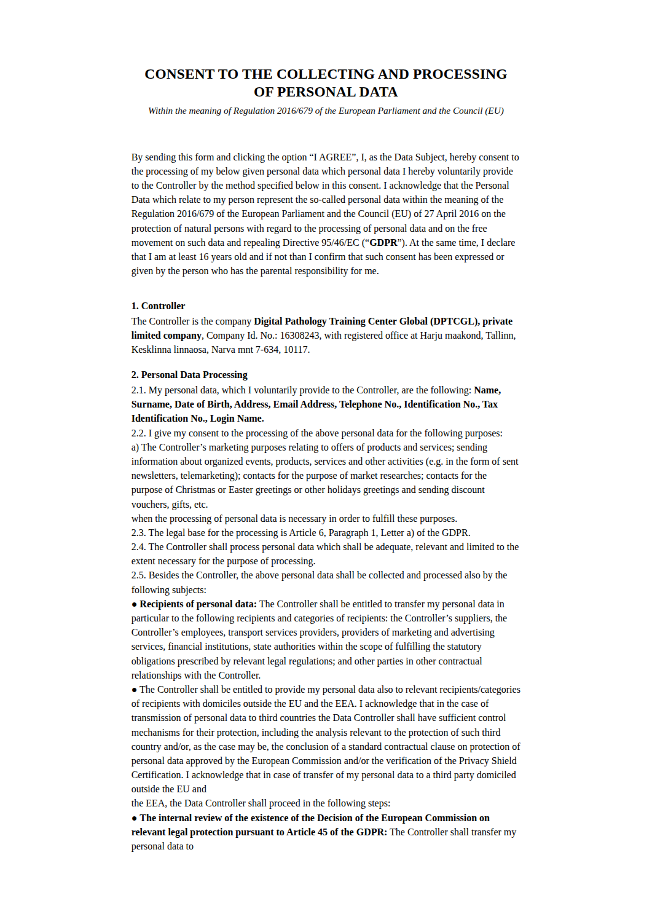CONSENT TO THE COLLECTING AND PROCESSING
OF PERSONAL DATA
Within the meaning of Regulation 2016/679 of the European Parliament and the Council (EU)
By sending this form and clicking the option “I AGREE”, I, as the Data Subject, hereby consent to the processing of my below given personal data which personal data I hereby voluntarily provide to the Controller by the method specified below in this consent. I acknowledge that the Personal Data which relate to my person represent the so-called personal data within the meaning of the Regulation 2016/679 of the European Parliament and the Council (EU) of 27 April 2016 on the protection of natural persons with regard to the processing of personal data and on the free movement on such data and repealing Directive 95/46/EC (“GDPR”). At the same time, I declare that I am at least 16 years old and if not than I confirm that such consent has been expressed or given by the person who has the parental responsibility for me.
1. Controller
The Controller is the company Digital Pathology Training Center Global (DPTCGL), private limited company, Company Id. No.: 16308243, with registered office at Harju maakond, Tallinn, Kesklinna linnaosa, Narva mnt 7-634, 10117.
2. Personal Data Processing
2.1. My personal data, which I voluntarily provide to the Controller, are the following: Name, Surname, Date of Birth, Address, Email Address, Telephone No., Identification No., Tax Identification No., Login Name.
2.2. I give my consent to the processing of the above personal data for the following purposes:
a) The Controller’s marketing purposes relating to offers of products and services; sending
information about organized events, products, services and other activities (e.g. in the form of sent
newsletters, telemarketing); contacts for the purpose of market researches; contacts for the
purpose of Christmas or Easter greetings or other holidays greetings and sending discount
vouchers, gifts, etc.
when the processing of personal data is necessary in order to fulfill these purposes.
2.3. The legal base for the processing is Article 6, Paragraph 1, Letter a) of the GDPR.
2.4. The Controller shall process personal data which shall be adequate, relevant and limited to the extent necessary for the purpose of processing.
2.5. Besides the Controller, the above personal data shall be collected and processed also by the following subjects:
● Recipients of personal data: The Controller shall be entitled to transfer my personal data in particular to the following recipients and categories of recipients: the Controller’s suppliers, the Controller’s employees, transport services providers, providers of marketing and advertising services, financial institutions, state authorities within the scope of fulfilling the statutory obligations prescribed by relevant legal regulations; and other parties in other contractual relationships with the Controller.
● The Controller shall be entitled to provide my personal data also to relevant recipients/categories of recipients with domiciles outside the EU and the EEA. I acknowledge that in the case of transmission of personal data to third countries the Data Controller shall have sufficient control mechanisms for their protection, including the analysis relevant to the protection of such third country and/or, as the case may be, the conclusion of a standard contractual clause on protection of personal data approved by the European Commission and/or the verification of the Privacy Shield Certification. I acknowledge that in case of transfer of my personal data to a third party domiciled outside the EU and
the EEA, the Data Controller shall proceed in the following steps:
● The internal review of the existence of the Decision of the European Commission on relevant legal protection pursuant to Article 45 of the GDPR: The Controller shall transfer my personal data to